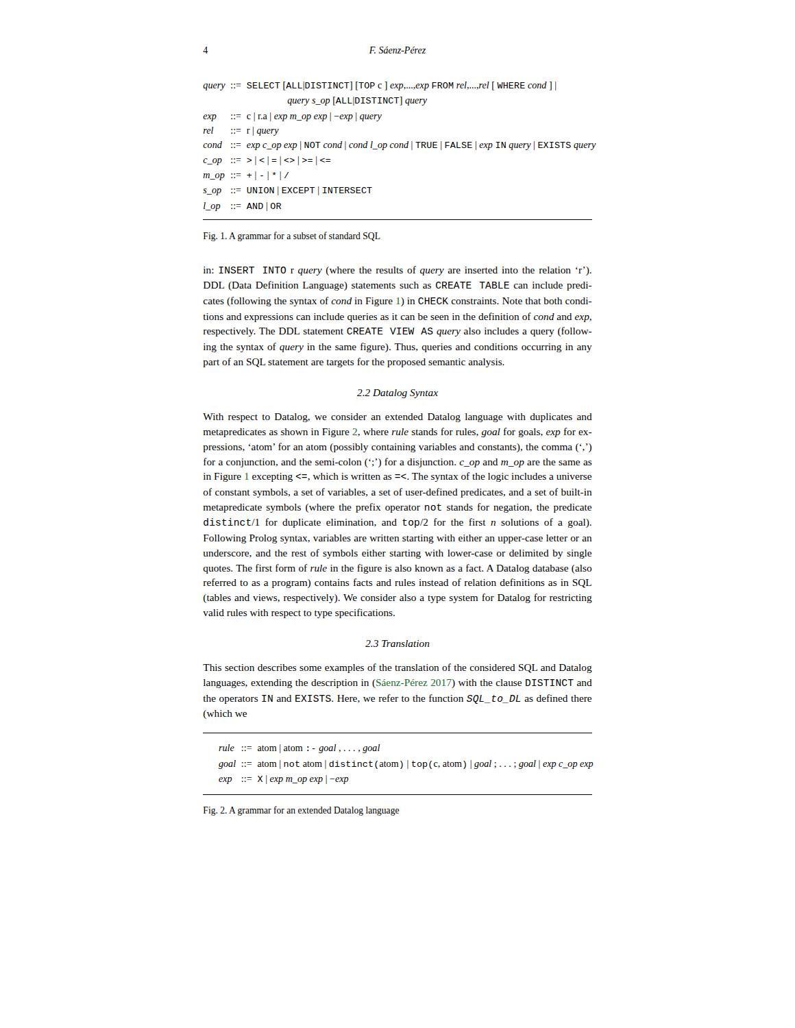4
F. Sáenz-Pérez
| query | ::= | SELECT [ ALL / DISTINCT ] [ TOP c ] exp ,..., exp FROM rel ,..., rel [ WHERE cond ] / |
| | | query s_op [ ALL / DISTINCT ] query |
| exp | ::= | c / r.a / exp m_op exp / − exp / query |
| rel | ::= | r / query |
| cond | ::= | exp c_op exp / NOT cond / cond l_op cond / TRUE / FALSE / exp IN query / EXISTS query |
| c_op | ::= | > / < / = / <> / >= / <= |
| m_op | ::= | + / - / * / / |
| s_op | ::= | UNION / EXCEPT / INTERSECT |
| l_op | ::= | AND / OR |
Fig. 1. A grammar for a subset of standard SQL
in: INSERT INTO r query (where the results of query are inserted into the relation ‘r’). DDL (Data Definition Language) statements such as CREATE TABLE can include predicates (following the syntax of cond in Figure 1) in CHECK constraints. Note that both conditions and expressions can include queries as it can be seen in the definition of cond and exp, respectively. The DDL statement CREATE VIEW AS query also includes a query (following the syntax of query in the same figure). Thus, queries and conditions occurring in any part of an SQL statement are targets for the proposed semantic analysis.
2.2 Datalog Syntax
With respect to Datalog, we consider an extended Datalog language with duplicates and metapredicates as shown in Figure 2, where rule stands for rules, goal for goals, exp for expressions, ‘atom’ for an atom (possibly containing variables and constants), the comma (‘,’) for a conjunction, and the semi-colon (‘;’) for a disjunction. c_op and m_op are the same as in Figure 1 excepting <=, which is written as =<. The syntax of the logic includes a universe of constant symbols, a set of variables, a set of user-defined predicates, and a set of built-in metapredicate symbols (where the prefix operator not stands for negation, the predicate distinct/1 for duplicate elimination, and top/2 for the first n solutions of a goal). Following Prolog syntax, variables are written starting with either an upper-case letter or an underscore, and the rest of symbols either starting with lower-case or delimited by single quotes. The first form of rule in the figure is also known as a fact. A Datalog database (also referred to as a program) contains facts and rules instead of relation definitions as in SQL (tables and views, respectively). We consider also a type system for Datalog for restricting valid rules with respect to type specifications.
2.3 Translation
This section describes some examples of the translation of the considered SQL and Datalog languages, extending the description in (Sáenz-Pérez 2017) with the clause DISTINCT and the operators IN and EXISTS. Here, we refer to the function SQL_to_DL as defined there (which we
| rule | ::= | atom / atom :- goal , . . . , goal |
| goal | ::= | atom / not atom / distinct( atom ) / top( c, atom ) / goal ; . . . ; goal / exp c_op exp |
| exp | ::= | X / exp m_op exp / − exp |
Fig. 2. A grammar for an extended Datalog language